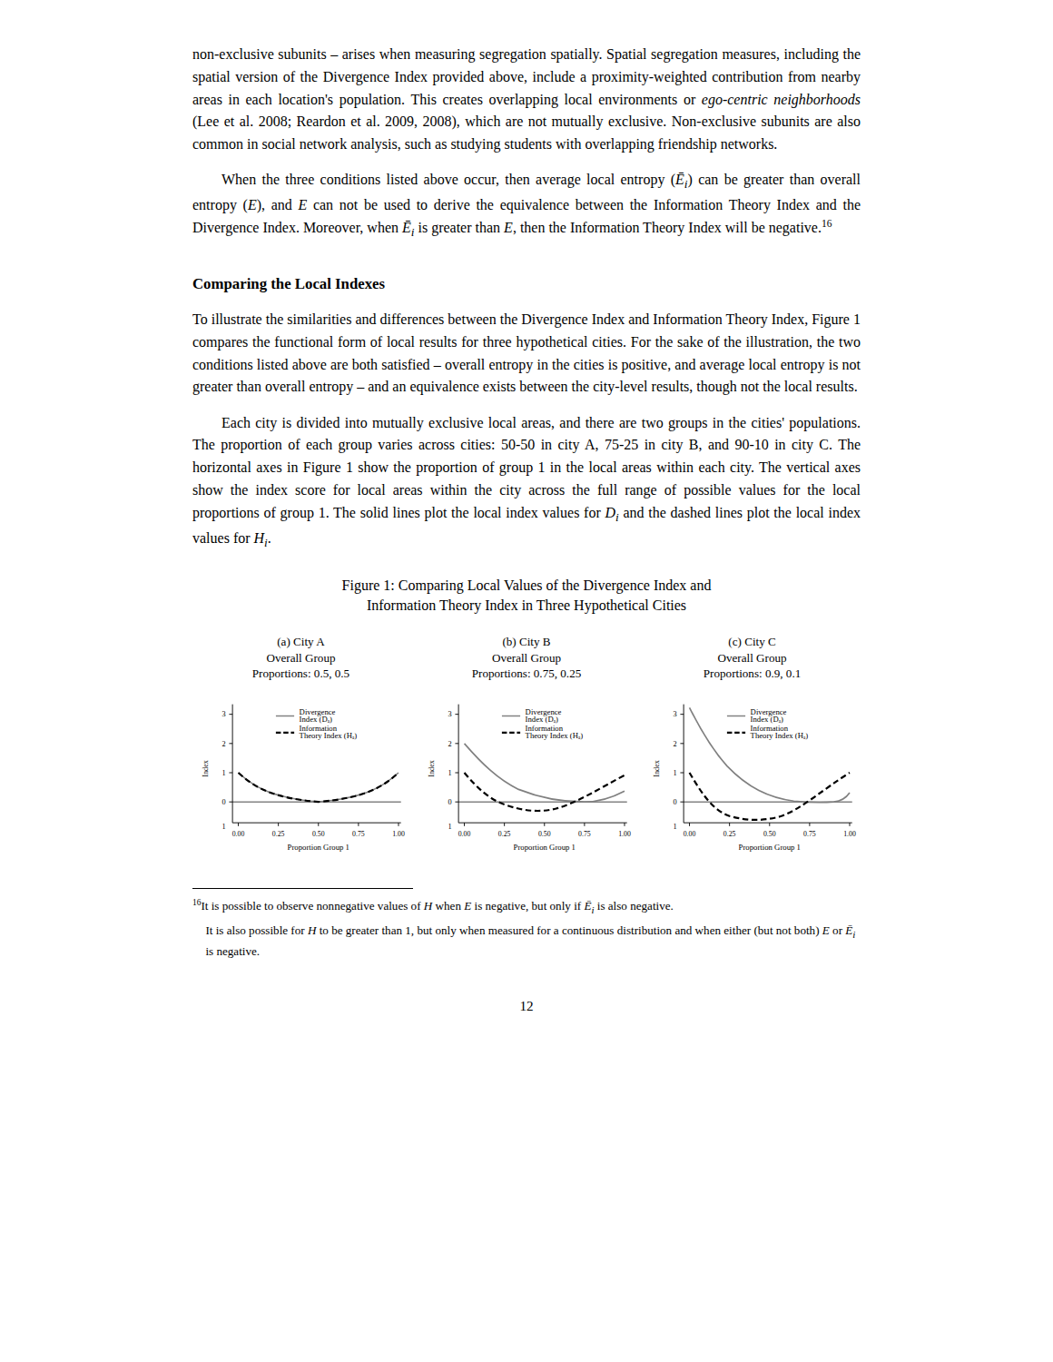non-exclusive subunits – arises when measuring segregation spatially. Spatial segregation measures, including the spatial version of the Divergence Index provided above, include a proximity-weighted contribution from nearby areas in each location's population. This creates overlapping local environments or ego-centric neighborhoods (Lee et al. 2008; Reardon et al. 2009, 2008), which are not mutually exclusive. Non-exclusive subunits are also common in social network analysis, such as studying students with overlapping friendship networks.
When the three conditions listed above occur, then average local entropy (Ēi) can be greater than overall entropy (E), and E can not be used to derive the equivalence between the Information Theory Index and the Divergence Index. Moreover, when Ēi is greater than E, then the Information Theory Index will be negative.16
Comparing the Local Indexes
To illustrate the similarities and differences between the Divergence Index and Information Theory Index, Figure 1 compares the functional form of local results for three hypothetical cities. For the sake of the illustration, the two conditions listed above are both satisfied – overall entropy in the cities is positive, and average local entropy is not greater than overall entropy – and an equivalence exists between the city-level results, though not the local results.
Each city is divided into mutually exclusive local areas, and there are two groups in the cities' populations. The proportion of each group varies across cities: 50-50 in city A, 75-25 in city B, and 90-10 in city C. The horizontal axes in Figure 1 show the proportion of group 1 in the local areas within each city. The vertical axes show the index score for local areas within the city across the full range of possible values for the local proportions of group 1. The solid lines plot the local index values for Di and the dashed lines plot the local index values for Hi.
Figure 1: Comparing Local Values of the Divergence Index and
Information Theory Index in Three Hypothetical Cities
(a) City A
Overall Group
Proportions: 0.5, 0.5
3 2 1 0 1 Index 0.00 0.25 0.50 0.75 1.00 Proportion Group 1 Divergence Index (Dₐ) Information Theory Index (Hₐ)
(b) City B
Overall Group
Proportions: 0.75, 0.25
3 2 1 0 1 Index 0.00 0.25 0.50 0.75 1.00 Proportion Group 1 Divergence Index (Dₐ) Information Theory Index (Hₐ)
(c) City C
Overall Group
Proportions: 0.9, 0.1
3 2 1 0 1 Index 0.00 0.25 0.50 0.75 1.00 Proportion Group 1 Divergence Index (Dₐ) Information Theory Index (Hₐ)
16It is possible to observe nonnegative values of H when E is negative, but only if Ēi is also negative.
It is also possible for H to be greater than 1, but only when measured for a continuous distribution and when either (but not both) E or Ēi is negative.
12